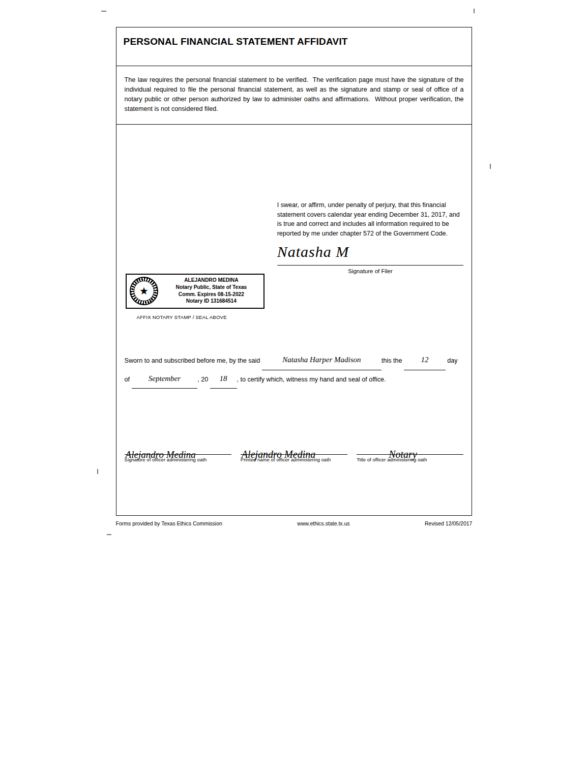PERSONAL FINANCIAL STATEMENT AFFIDAVIT
The law requires the personal financial statement to be verified. The verification page must have the signature of the individual required to file the personal financial statement, as well as the signature and stamp or seal of office of a notary public or other person authorized by law to administer oaths and affirmations. Without proper verification, the statement is not considered filed.
I swear, or affirm, under penalty of perjury, that this financial statement covers calendar year ending December 31, 2017, and is true and correct and includes all information required to be reported by me under chapter 572 of the Government Code.
Natasha M
Signature of Filer
NOTARY PUBLIC
★
ALEJANDRO MEDINA
Notary Public, State of Texas
Comm. Expires 08-15-2022
Notary ID 131684514
AFFIX NOTARY STAMP / SEAL ABOVE
Sworn to and subscribed before me, by the said Natasha Harper Madisonthis the 12 day of September, 20 18, to certify which, witness my hand and seal of office.
Alejandro Medina
Signature of officer administering oath
Alejandro Medina
Printed name of officer administering oath
Notary
Title of officer administering oath
Forms provided by Texas Ethics Commission
www.ethics.state.tx.us
Revised 12/05/2017